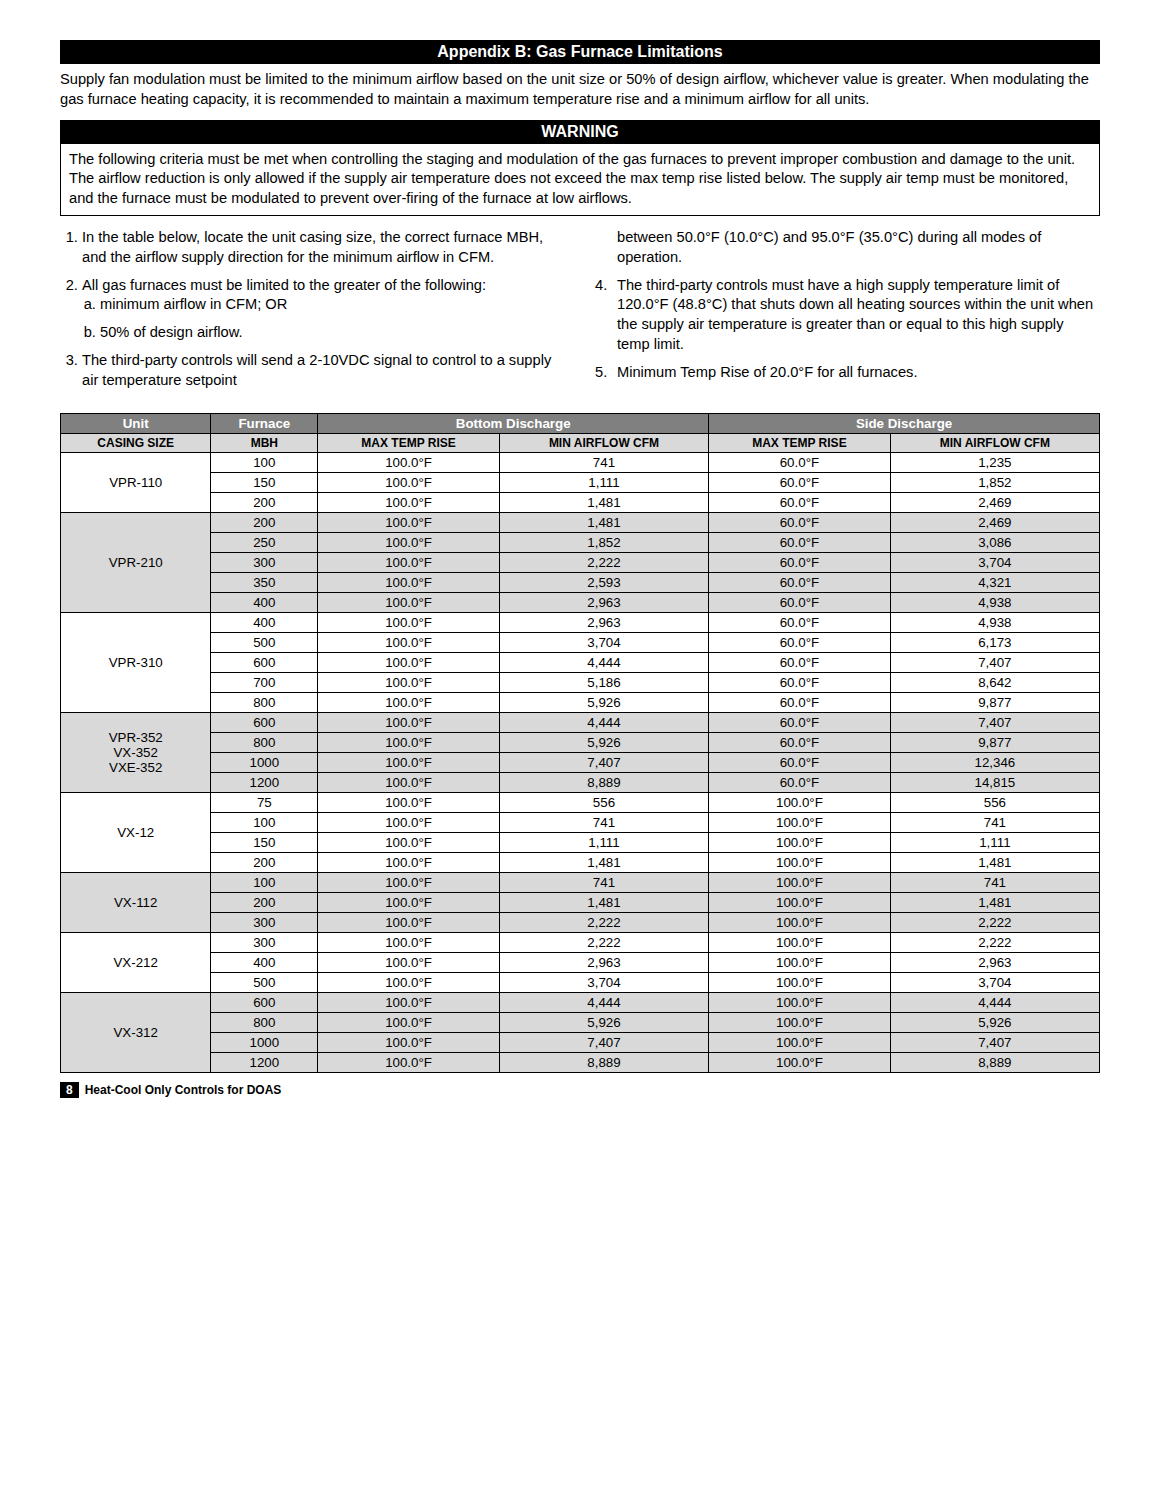Appendix B: Gas Furnace Limitations
Supply fan modulation must be limited to the minimum airflow based on the unit size or 50% of design airflow, whichever value is greater. When modulating the gas furnace heating capacity, it is recommended to maintain a maximum temperature rise and a minimum airflow for all units.
WARNING
The following criteria must be met when controlling the staging and modulation of the gas furnaces to prevent improper combustion and damage to the unit. The airflow reduction is only allowed if the supply air temperature does not exceed the max temp rise listed below. The supply air temp must be monitored, and the furnace must be modulated to prevent over-firing of the furnace at low airflows.
In the table below, locate the unit casing size, the correct furnace MBH, and the airflow supply direction for the minimum airflow in CFM.
All gas furnaces must be limited to the greater of the following:
minimum airflow in CFM; OR
50% of design airflow.
The third-party controls will send a 2-10VDC signal to control to a supply air temperature setpoint
between 50.0°F (10.0°C) and 95.0°F (35.0°C) during all modes of operation.
4. The third-party controls must have a high supply temperature limit of 120.0°F (48.8°C) that shuts down all heating sources within the unit when the supply air temperature is greater than or equal to this high supply temp limit.
5. Minimum Temp Rise of 20.0°F for all furnaces.
| Unit | Furnace | Bottom Discharge | Side Discharge |
| --- | --- | --- | --- |
| CASING SIZE | MBH | MAX TEMP RISE | MIN AIRFLOW CFM | MAX TEMP RISE | MIN AIRFLOW CFM |
| VPR-110 | 100 | 100.0°F | 741 | 60.0°F | 1,235 |
| 150 | 100.0°F | 1,111 | 60.0°F | 1,852 |
| 200 | 100.0°F | 1,481 | 60.0°F | 2,469 |
| VPR-210 | 200 | 100.0°F | 1,481 | 60.0°F | 2,469 |
| 250 | 100.0°F | 1,852 | 60.0°F | 3,086 |
| 300 | 100.0°F | 2,222 | 60.0°F | 3,704 |
| 350 | 100.0°F | 2,593 | 60.0°F | 4,321 |
| 400 | 100.0°F | 2,963 | 60.0°F | 4,938 |
| VPR-310 | 400 | 100.0°F | 2,963 | 60.0°F | 4,938 |
| 500 | 100.0°F | 3,704 | 60.0°F | 6,173 |
| 600 | 100.0°F | 4,444 | 60.0°F | 7,407 |
| 700 | 100.0°F | 5,186 | 60.0°F | 8,642 |
| 800 | 100.0°F | 5,926 | 60.0°F | 9,877 |
| VPR-352 VX-352 VXE-352 | 600 | 100.0°F | 4,444 | 60.0°F | 7,407 |
| 800 | 100.0°F | 5,926 | 60.0°F | 9,877 |
| 1000 | 100.0°F | 7,407 | 60.0°F | 12,346 |
| 1200 | 100.0°F | 8,889 | 60.0°F | 14,815 |
| VX-12 | 75 | 100.0°F | 556 | 100.0°F | 556 |
| 100 | 100.0°F | 741 | 100.0°F | 741 |
| 150 | 100.0°F | 1,111 | 100.0°F | 1,111 |
| 200 | 100.0°F | 1,481 | 100.0°F | 1,481 |
| VX-112 | 100 | 100.0°F | 741 | 100.0°F | 741 |
| 200 | 100.0°F | 1,481 | 100.0°F | 1,481 |
| 300 | 100.0°F | 2,222 | 100.0°F | 2,222 |
| VX-212 | 300 | 100.0°F | 2,222 | 100.0°F | 2,222 |
| 400 | 100.0°F | 2,963 | 100.0°F | 2,963 |
| 500 | 100.0°F | 3,704 | 100.0°F | 3,704 |
| VX-312 | 600 | 100.0°F | 4,444 | 100.0°F | 4,444 |
| 800 | 100.0°F | 5,926 | 100.0°F | 5,926 |
| 1000 | 100.0°F | 7,407 | 100.0°F | 7,407 |
| 1200 | 100.0°F | 8,889 | 100.0°F | 8,889 |
8 Heat-Cool Only Controls for DOAS